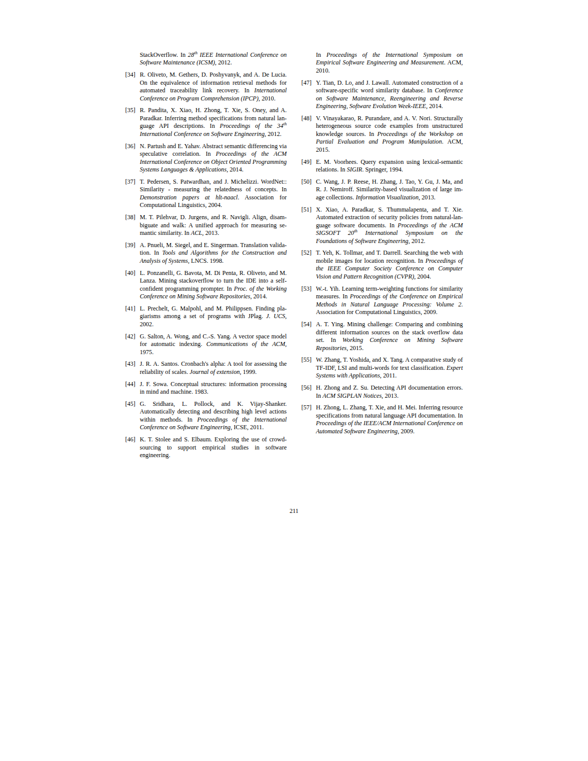StackOverflow. In 28th IEEE International Conference on Software Maintenance (ICSM), 2012.
[34] R. Oliveto, M. Gethers, D. Poshyvanyk, and A. De Lucia. On the equivalence of information retrieval methods for automated traceability link recovery. In International Conference on Program Comprehension (IPCP), 2010.
[35] R. Pandita, X. Xiao, H. Zhong, T. Xie, S. Oney, and A. Paradkar. Inferring method specifications from natural language API descriptions. In Proceedings of the 34th International Conference on Software Engineering, 2012.
[36] N. Partush and E. Yahav. Abstract semantic differencing via speculative correlation. In Proceedings of the ACM International Conference on Object Oriented Programming Systems Languages & Applications, 2014.
[37] T. Pedersen, S. Patwardhan, and J. Michelizzi. WordNet:: Similarity - measuring the relatedness of concepts. In Demonstration papers at hlt-naacl. Association for Computational Linguistics, 2004.
[38] M. T. Pilehvar, D. Jurgens, and R. Navigli. Align, disambiguate and walk: A unified approach for measuring semantic similarity. In ACL, 2013.
[39] A. Pnueli, M. Siegel, and E. Singerman. Translation validation. In Tools and Algorithms for the Construction and Analysis of Systems, LNCS. 1998.
[40] L. Ponzanelli, G. Bavota, M. Di Penta, R. Oliveto, and M. Lanza. Mining stackoverflow to turn the IDE into a self-confident programming prompter. In Proc. of the Working Conference on Mining Software Repositories, 2014.
[41] L. Prechelt, G. Malpohl, and M. Philippsen. Finding plagiarisms among a set of programs with JPlag. J. UCS, 2002.
[42] G. Salton, A. Wong, and C.-S. Yang. A vector space model for automatic indexing. Communications of the ACM, 1975.
[43] J. R. A. Santos. Cronbach's alpha: A tool for assessing the reliability of scales. Journal of extension, 1999.
[44] J. F. Sowa. Conceptual structures: information processing in mind and machine. 1983.
[45] G. Sridhara, L. Pollock, and K. Vijay-Shanker. Automatically detecting and describing high level actions within methods. In Proceedings of the International Conference on Software Engineering, ICSE, 2011.
[46] K. T. Stolee and S. Elbaum. Exploring the use of crowdsourcing to support empirical studies in software engineering.
In Proceedings of the International Symposium on Empirical Software Engineering and Measurement. ACM, 2010.
[47] Y. Tian, D. Lo, and J. Lawall. Automated construction of a software-specific word similarity database. In Conference on Software Maintenance, Reengineering and Reverse Engineering, Software Evolution Week-IEEE, 2014.
[48] V. Vinayakarao, R. Purandare, and A. V. Nori. Structurally heterogeneous source code examples from unstructured knowledge sources. In Proceedings of the Workshop on Partial Evaluation and Program Manipulation. ACM, 2015.
[49] E. M. Voorhees. Query expansion using lexical-semantic relations. In SIGIR. Springer, 1994.
[50] C. Wang, J. P. Reese, H. Zhang, J. Tao, Y. Gu, J. Ma, and R. J. Nemiroff. Similarity-based visualization of large image collections. Information Visualization, 2013.
[51] X. Xiao, A. Paradkar, S. Thummalapenta, and T. Xie. Automated extraction of security policies from natural-language software documents. In Proceedings of the ACM SIGSOFT 20th International Symposium on the Foundations of Software Engineering, 2012.
[52] T. Yeh, K. Tollmar, and T. Darrell. Searching the web with mobile images for location recognition. In Proceedings of the IEEE Computer Society Conference on Computer Vision and Pattern Recognition (CVPR), 2004.
[53] W.-t. Yih. Learning term-weighting functions for similarity measures. In Proceedings of the Conference on Empirical Methods in Natural Language Processing: Volume 2. Association for Computational Linguistics, 2009.
[54] A. T. Ying. Mining challenge: Comparing and combining different information sources on the stack overflow data set. In Working Conference on Mining Software Repositories, 2015.
[55] W. Zhang, T. Yoshida, and X. Tang. A comparative study of TF-IDF, LSI and multi-words for text classification. Expert Systems with Applications, 2011.
[56] H. Zhong and Z. Su. Detecting API documentation errors. In ACM SIGPLAN Notices, 2013.
[57] H. Zhong, L. Zhang, T. Xie, and H. Mei. Inferring resource specifications from natural language API documentation. In Proceedings of the IEEE/ACM International Conference on Automated Software Engineering, 2009.
211